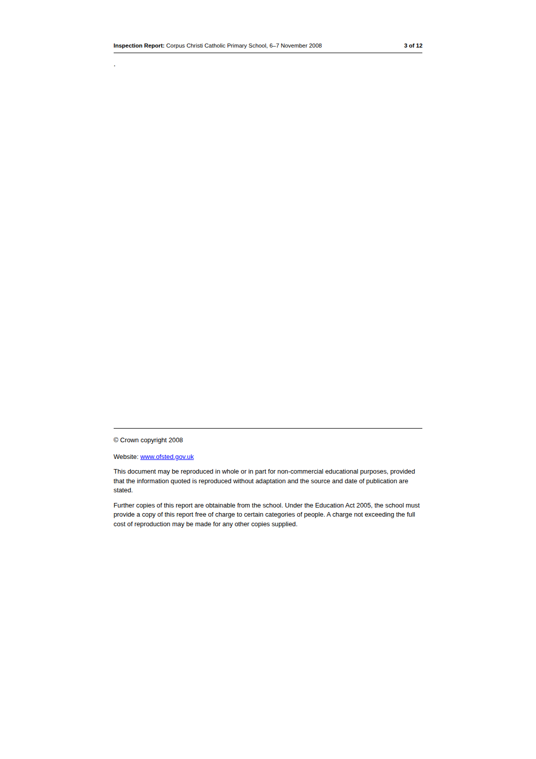Inspection Report: Corpus Christi Catholic Primary School, 6–7 November 2008
3 of 12
.
© Crown copyright 2008
Website: www.ofsted.gov.uk
This document may be reproduced in whole or in part for non-commercial educational purposes, provided that the information quoted is reproduced without adaptation and the source and date of publication are stated.
Further copies of this report are obtainable from the school. Under the Education Act 2005, the school must provide a copy of this report free of charge to certain categories of people. A charge not exceeding the full cost of reproduction may be made for any other copies supplied.